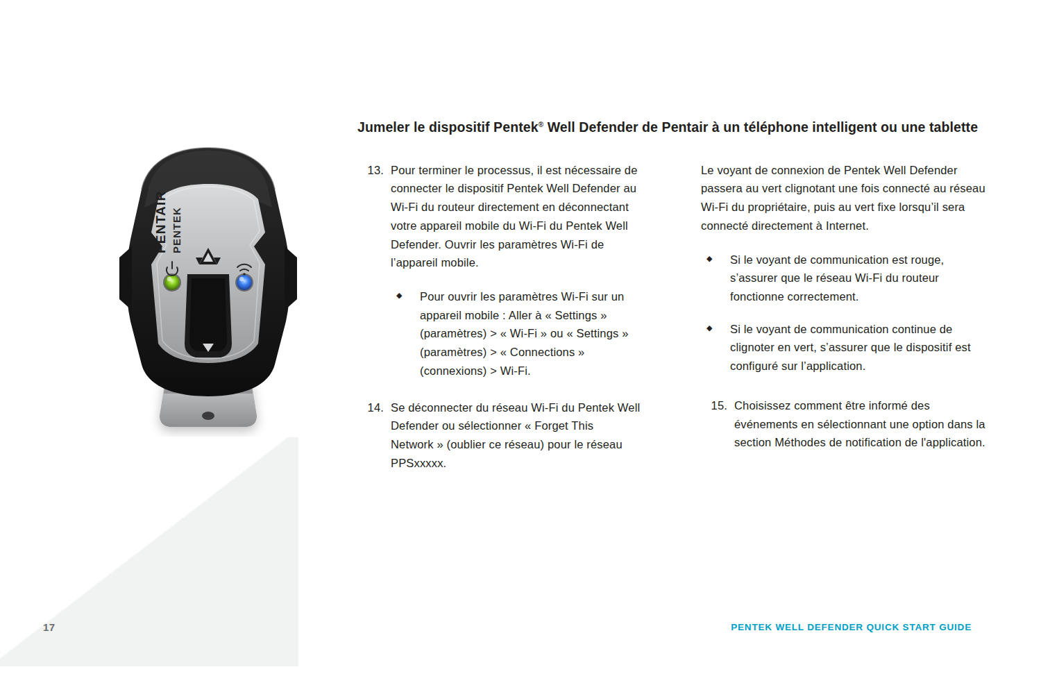Pentek Well Defender device with power and Wi-Fi indicator lights PENTAIR PENTEK
Jumeler le dispositif Pentek® Well Defender de Pentair à un téléphone intelligent ou une tablette
13. Pour terminer le processus, il est nécessaire de connecter le dispositif Pentek Well Defender au Wi-Fi du routeur directement en déconnectant votre appareil mobile du Wi-Fi du Pentek Well Defender. Ouvrir les paramètres Wi-Fi de l’appareil mobile.
Pour ouvrir les paramètres Wi-Fi sur un appareil mobile : Aller à « Settings » (paramètres) > « Wi-Fi » ou « Settings » (paramètres) > « Connections » (connexions) > Wi-Fi.
14. Se déconnecter du réseau Wi-Fi du Pentek Well Defender ou sélectionner « Forget This Network » (oublier ce réseau) pour le réseau PPSxxxxx.
Le voyant de connexion de Pentek Well Defender passera au vert clignotant une fois connecté au réseau Wi-Fi du propriétaire, puis au vert fixe lorsqu’il sera connecté directement à Internet.
Si le voyant de communication est rouge, s’assurer que le réseau Wi-Fi du routeur fonctionne correctement.
Si le voyant de communication continue de clignoter en vert, s’assurer que le dispositif est configuré sur l’application.
15. Choisissez comment être informé des événements en sélectionnant une option dans la section Méthodes de notification de l'application.
17 Pentek Well Defender Quick Start Guide